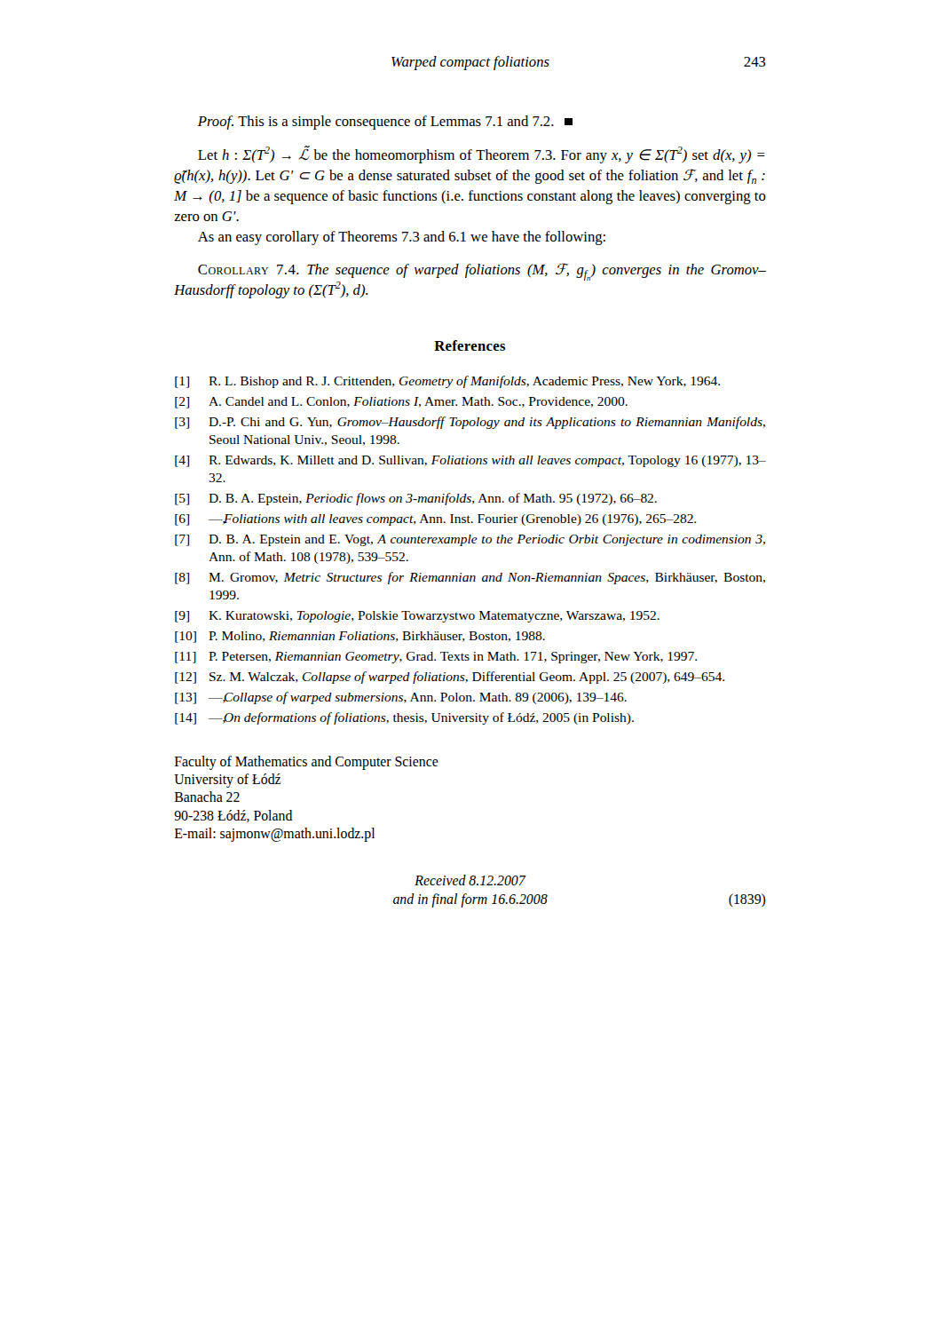Warped compact foliations 243
Proof. This is a simple consequence of Lemmas 7.1 and 7.2.
Let h : Σ(T2) → ℒ̃ be the homeomorphism of Theorem 7.3. For any x, y ∈ Σ(T2) set d(x, y) = ϱ̃(h(x), h(y)). Let G′ ⊂ G be a dense saturated subset of the good set of the foliation ℱ, and let fn : M → (0, 1] be a sequence of basic functions (i.e. functions constant along the leaves) converging to zero on G′.
As an easy corollary of Theorems 7.3 and 6.1 we have the following:
Corollary 7.4. The sequence of warped foliations (M, ℱ, gfn) converges in the Gromov–Hausdorff topology to (Σ(T2), d).
References
[1] R. L. Bishop and R. J. Crittenden, Geometry of Manifolds, Academic Press, New York, 1964.
[2] A. Candel and L. Conlon, Foliations I, Amer. Math. Soc., Providence, 2000.
[3] D.-P. Chi and G. Yun, Gromov–Hausdorff Topology and its Applications to Riemannian Manifolds, Seoul National Univ., Seoul, 1998.
[4] R. Edwards, K. Millett and D. Sullivan, Foliations with all leaves compact, Topology 16 (1977), 13–32.
[5] D. B. A. Epstein, Periodic flows on 3-manifolds, Ann. of Math. 95 (1972), 66–82.
[6]—, Foliations with all leaves compact, Ann. Inst. Fourier (Grenoble) 26 (1976), 265–282.
[7] D. B. A. Epstein and E. Vogt, A counterexample to the Periodic Orbit Conjecture in codimension 3, Ann. of Math. 108 (1978), 539–552.
[8] M. Gromov, Metric Structures for Riemannian and Non-Riemannian Spaces, Birkhäuser, Boston, 1999.
[9] K. Kuratowski, Topologie, Polskie Towarzystwo Matematyczne, Warszawa, 1952.
[10] P. Molino, Riemannian Foliations, Birkhäuser, Boston, 1988.
[11] P. Petersen, Riemannian Geometry, Grad. Texts in Math. 171, Springer, New York, 1997.
[12] Sz. M. Walczak, Collapse of warped foliations, Differential Geom. Appl. 25 (2007), 649–654.
[13]—, Collapse of warped submersions, Ann. Polon. Math. 89 (2006), 139–146.
[14]—, On deformations of foliations, thesis, University of Łódź, 2005 (in Polish).
Faculty of Mathematics and Computer Science
University of Łódź
Banacha 22
90-238 Łódź, Poland
E-mail: sajmonw@math.uni.lodz.pl
Received 8.12.2007
and in final form 16.6.2008 (1839)